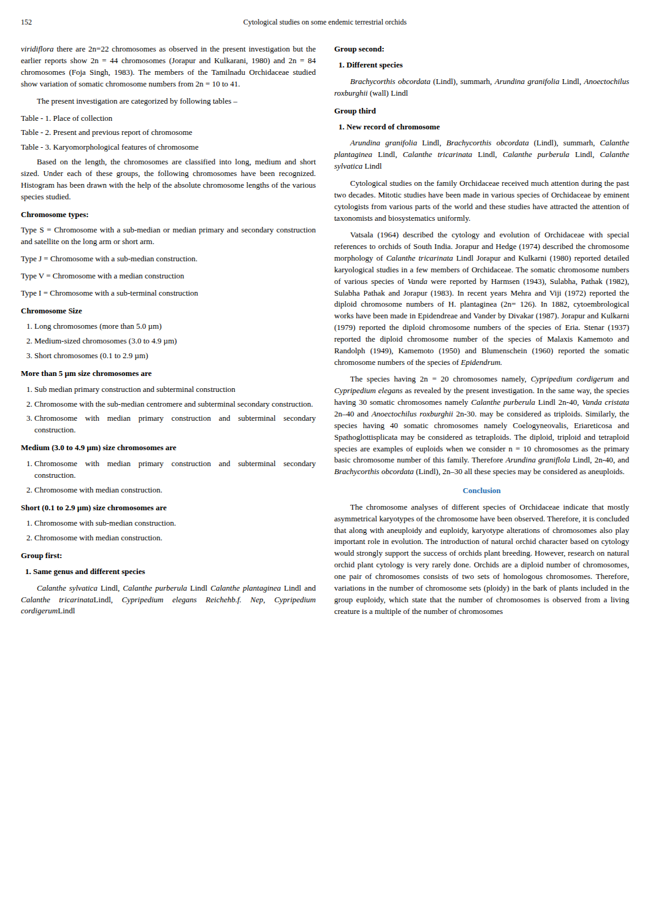152
Cytological studies on some endemic terrestrial orchids
viridiflora there are 2n=22 chromosomes as observed in the present investigation but the earlier reports show 2n = 44 chromosomes (Jorapur and Kulkarani, 1980) and 2n = 84 chromosomes (Foja Singh, 1983). The members of the Tamilnadu Orchidaceae studied show variation of somatic chromosome numbers from 2n = 10 to 41.
The present investigation are categorized by following tables –
Table - 1. Place of collection
Table - 2. Present and previous report of chromosome
Table - 3. Karyomorphological features of chromosome
Based on the length, the chromosomes are classified into long, medium and short sized. Under each of these groups, the following chromosomes have been recognized. Histogram has been drawn with the help of the absolute chromosome lengths of the various species studied.
Chromosome types:
Type S = Chromosome with a sub-median or median primary and secondary construction and satellite on the long arm or short arm.
Type J = Chromosome with a sub-median construction.
Type V = Chromosome with a median construction
Type I = Chromosome with a sub-terminal construction
Chromosome Size
Long chromosomes (more than 5.0 µm)
Medium-sized chromosomes (3.0 to 4.9 µm)
Short chromosomes (0.1 to 2.9 µm)
More than 5 µm size chromosomes are
Sub median primary construction and subterminal construction
Chromosome with the sub-median centromere and subterminal secondary construction.
Chromosome with median primary construction and subterminal secondary construction.
Medium (3.0 to 4.9 µm) size chromosomes are
Chromosome with median primary construction and subterminal secondary construction.
Chromosome with median construction.
Short (0.1 to 2.9 µm) size chromosomes are
Chromosome with sub-median construction.
Chromosome with median construction.
Group first:
Same genus and different species
Calanthe sylvatica Lindl, Calanthe purberula Lindl Calanthe plantaginea Lindl and Calanthe tricarinata Lindl, Cypripedium elegans Reichehb.f. Nep, Cypripedium cordigerum Lindl
Group second:
Different species
Brachycorthis obcordata (Lindl), summarh, Arundina granifolia Lindl, Anoectochilus roxburghii (wall) Lindl
Group third
New record of chromosome
Arundina granifolia Lindl, Brachycorthis obcordata (Lindl), summarh, Calanthe plantaginea Lindl, Calanthe tricarinata Lindl, Calanthe purberula Lindl, Calanthe sylvatica Lindl
Cytological studies on the family Orchidaceae received much attention during the past two decades. Mitotic studies have been made in various species of Orchidaceae by eminent cytologists from various parts of the world and these studies have attracted the attention of taxonomists and biosystematics uniformly.
Vatsala (1964) described the cytology and evolution of Orchidaceae with special references to orchids of South India. Jorapur and Hedge (1974) described the chromosome morphology of Calanthe tricarinata Lindl Jorapur and Kulkarni (1980) reported detailed karyological studies in a few members of Orchidaceae. The somatic chromosome numbers of various species of Vanda were reported by Harmsen (1943), Sulabha, Pathak (1982), Sulabha Pathak and Jorapur (1983). In recent years Mehra and Viji (1972) reported the diploid chromosome numbers of H. plantaginea (2n= 126). In 1882, cytoembrological works have been made in Epidendreae and Vander by Divakar (1987). Jorapur and Kulkarni (1979) reported the diploid chromosome numbers of the species of Eria. Stenar (1937) reported the diploid chromosome number of the species of Malaxis Kamemoto and Randolph (1949), Kamemoto (1950) and Blumenschein (1960) reported the somatic chromosome numbers of the species of Epidendrum.
The species having 2n = 20 chromosomes namely, Cypripedium cordigerum and Cypripedium elegans as revealed by the present investigation. In the same way, the species having 30 somatic chromosomes namely Calanthe purberula Lindl 2n-40, Vanda cristata 2n–40 and Anoectochilus roxburghii 2n-30. may be considered as triploids. Similarly, the species having 40 somatic chromosomes namely Coelogyneovalis, Eriareticosa and Spathoglottisplicata may be considered as tetraploids. The diploid, triploid and tetraploid species are examples of euploids when we consider n = 10 chromosomes as the primary basic chromosome number of this family. Therefore Arundina graniflola Lindl, 2n-40, and Brachycorthis obcordata (Lindl), 2n–30 all these species may be considered as aneuploids.
Conclusion
The chromosome analyses of different species of Orchidaceae indicate that mostly asymmetrical karyotypes of the chromosome have been observed. Therefore, it is concluded that along with aneuploidy and euploidy, karyotype alterations of chromosomes also play important role in evolution. The introduction of natural orchid character based on cytology would strongly support the success of orchids plant breeding. However, research on natural orchid plant cytology is very rarely done. Orchids are a diploid number of chromosomes, one pair of chromosomes consists of two sets of homologous chromosomes. Therefore, variations in the number of chromosome sets (ploidy) in the bark of plants included in the group euploidy, which state that the number of chromosomes is observed from a living creature is a multiple of the number of chromosomes